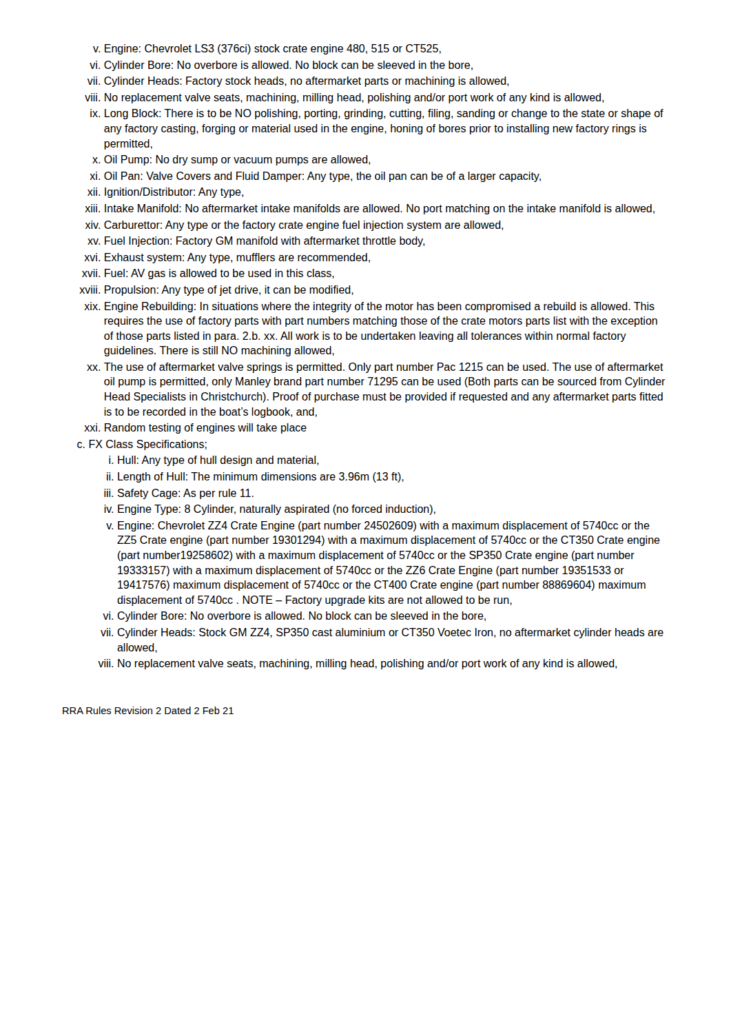Engine: Chevrolet LS3 (376ci) stock crate engine 480, 515 or CT525,
Cylinder Bore: No overbore is allowed. No block can be sleeved in the bore,
Cylinder Heads: Factory stock heads, no aftermarket parts or machining is allowed,
No replacement valve seats, machining, milling head, polishing and/or port work of any kind is allowed,
Long Block: There is to be NO polishing, porting, grinding, cutting, filing, sanding or change to the state or shape of any factory casting, forging or material used in the engine, honing of bores prior to installing new factory rings is permitted,
Oil Pump: No dry sump or vacuum pumps are allowed,
Oil Pan: Valve Covers and Fluid Damper: Any type, the oil pan can be of a larger capacity,
Ignition/Distributor: Any type,
Intake Manifold: No aftermarket intake manifolds are allowed. No port matching on the intake manifold is allowed,
Carburettor: Any type or the factory crate engine fuel injection system are allowed,
Fuel Injection: Factory GM manifold with aftermarket throttle body,
Exhaust system: Any type, mufflers are recommended,
Fuel: AV gas is allowed to be used in this class,
Propulsion: Any type of jet drive, it can be modified,
Engine Rebuilding: In situations where the integrity of the motor has been compromised a rebuild is allowed. This requires the use of factory parts with part numbers matching those of the crate motors parts list with the exception of those parts listed in para. 2.b. xx. All work is to be undertaken leaving all tolerances within normal factory guidelines. There is still NO machining allowed,
The use of aftermarket valve springs is permitted. Only part number Pac 1215 can be used. The use of aftermarket oil pump is permitted, only Manley brand part number 71295 can be used (Both parts can be sourced from Cylinder Head Specialists in Christchurch). Proof of purchase must be provided if requested and any aftermarket parts fitted is to be recorded in the boat’s logbook, and,
Random testing of engines will take place
FX Class Specifications;
Hull: Any type of hull design and material,
Length of Hull: The minimum dimensions are 3.96m (13 ft),
Safety Cage: As per rule 11.
Engine Type: 8 Cylinder, naturally aspirated (no forced induction),
Engine: Chevrolet ZZ4 Crate Engine (part number 24502609) with a maximum displacement of 5740cc or the ZZ5 Crate engine (part number 19301294) with a maximum displacement of 5740cc or the CT350 Crate engine (part number19258602) with a maximum displacement of 5740cc or the SP350 Crate engine (part number 19333157) with a maximum displacement of 5740cc or the ZZ6 Crate Engine (part number 19351533 or 19417576) maximum displacement of 5740cc or the CT400 Crate engine (part number 88869604) maximum displacement of 5740cc . NOTE – Factory upgrade kits are not allowed to be run,
Cylinder Bore: No overbore is allowed. No block can be sleeved in the bore,
Cylinder Heads: Stock GM ZZ4, SP350 cast aluminium or CT350 Voetec Iron, no aftermarket cylinder heads are allowed,
No replacement valve seats, machining, milling head, polishing and/or port work of any kind is allowed,
RRA Rules Revision 2 Dated 2 Feb 21